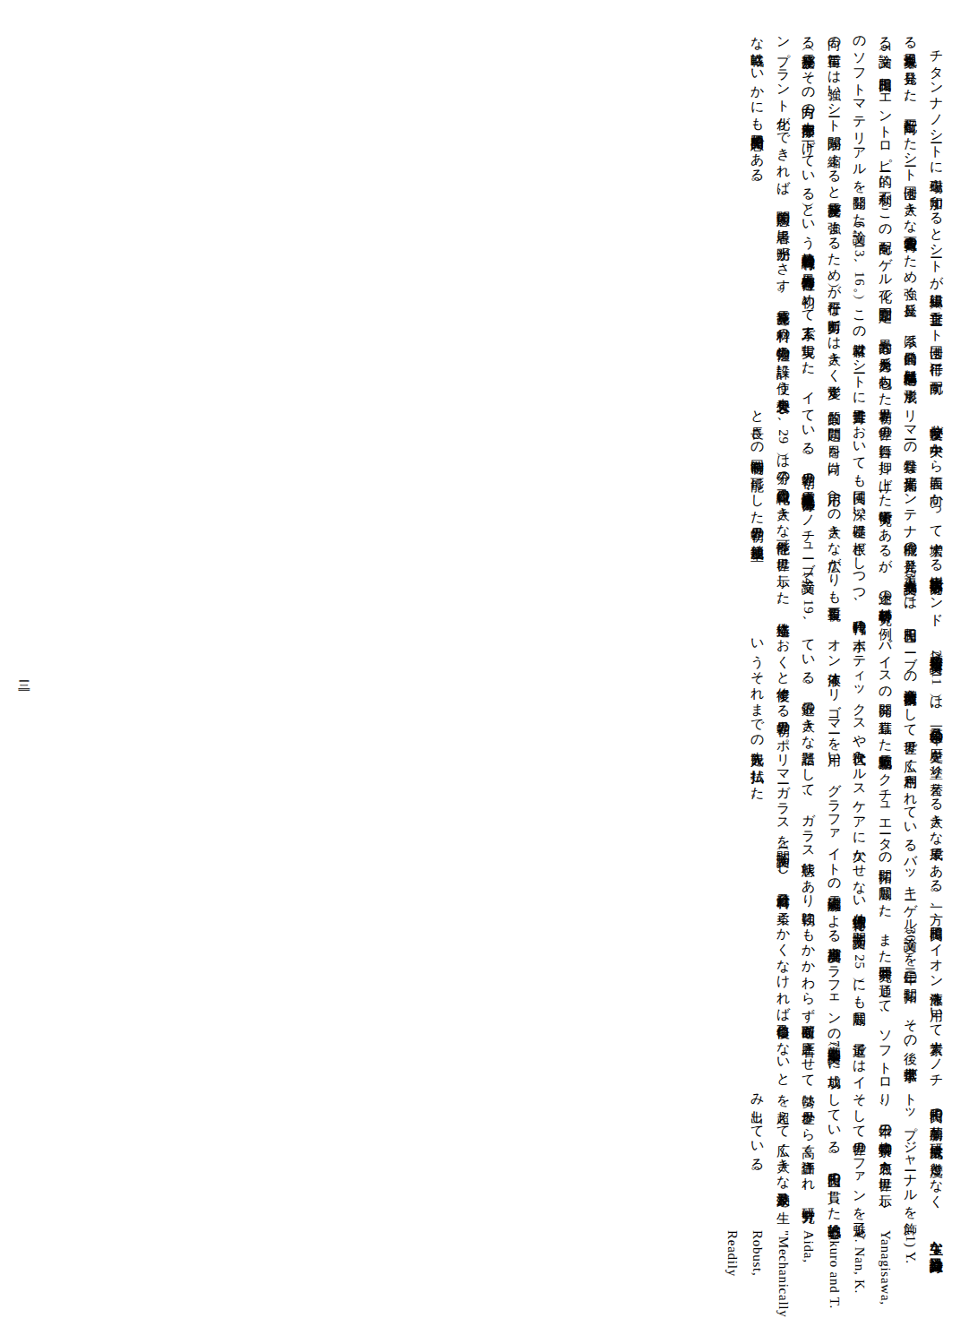チタンナノシートに磁場を印加するとシートが磁束線に垂直（シート同士は平行）に配向する異常現象を発見した。平行配向したシート同士は大きな表面負電荷のため強く反発し、系は自発的に疑似結晶構造を形成する（論文5）。相田氏はエントロピー的に不利なこの配向をゲル化で空間固定し、異方的な反発力を内包した世界初のソフトマテリアルを開発した（論文6、13、16）。この素材はシートに垂直方向の荷重には強い（シート間隔が縮まると静電反発が強まるため）が平行な剪断力には大きく変形する（静電反発がその方向の内部摩擦を下げている）という膝軟骨組織特有の異方的力学特性を初めて人工系で実現した。インプラント化ができれば、関節疾患の患者に光明がさす。静電反発を材料の力学物性の設計に使う奇想天外な戦略はいかにも相田氏的発想である。
分岐密度が中央から表面に向かって増大する樹木状巨大球形高分子デンドリマーの特異な光捕集アンテナ機能の発見と人工光合成（論文33）は、相田氏を世界の舞台に押し上げた学術研究であるが、上述の材料科学研究の例においても同氏は深い基礎に根ざしつつ、時代時代の本質的な問題に目を向け、応用への大きな広がりも重要視している。世界初の導電性・酸化還元活性分子ナノチューブ（論文14、19、26、29）は分子の自己組織化の大きな可能性を世界に示した。立体構造と長さの同時制御を可能にした世界初の連鎖成長型
精密超分子重合（論文2、11）は、高分子科学一〇〇年の歴史を塗り替える大きな成果である。一方、相田氏はイオン液体を用いて炭素ナノチューブの高濃度分散技術として世界で広く利用されているバッキーゲル（論文30）を二〇〇三年に開拓し、その後、携帯点字デバイスの開発に直結した乾電池駆動アクチュエータの開拓に展開した。また共同研究を通じて、ソフトロボティックスや次世代ヘルスケアに欠かせない伸縮性導体の開拓（論文24、25）にも展開し、最近ではイオン液体オリゴマーを用い、グラファイトの電磁波剥離による高純度単層グラフェンの高効率製造（論文7）に成功している。最近の大きな話題として、ガラス状態にあり強靭にもかかわらず破断面を圧着させておくと修復する世界初のポリマーガラスを開拓（論文1）し、高分子材料は柔らかくなければ自己修復しないというそれまでの先入観を払拭した。
相田氏の革新的な研究成果は幾度となくトップジャーナルを飾り、日本の物質科学の底力を世界に示し、そして世界のファンを魅了している。相田氏の一貫した挑戦的姿勢は世界から高く評価され、研究分野を超えて広く大きな波及効果を生み出している。
主な論文目録
(1) Y. Yanagisawa, Y. Nan, K. Okuro and T. Aida, "Mechanically Robust, Readily
三二